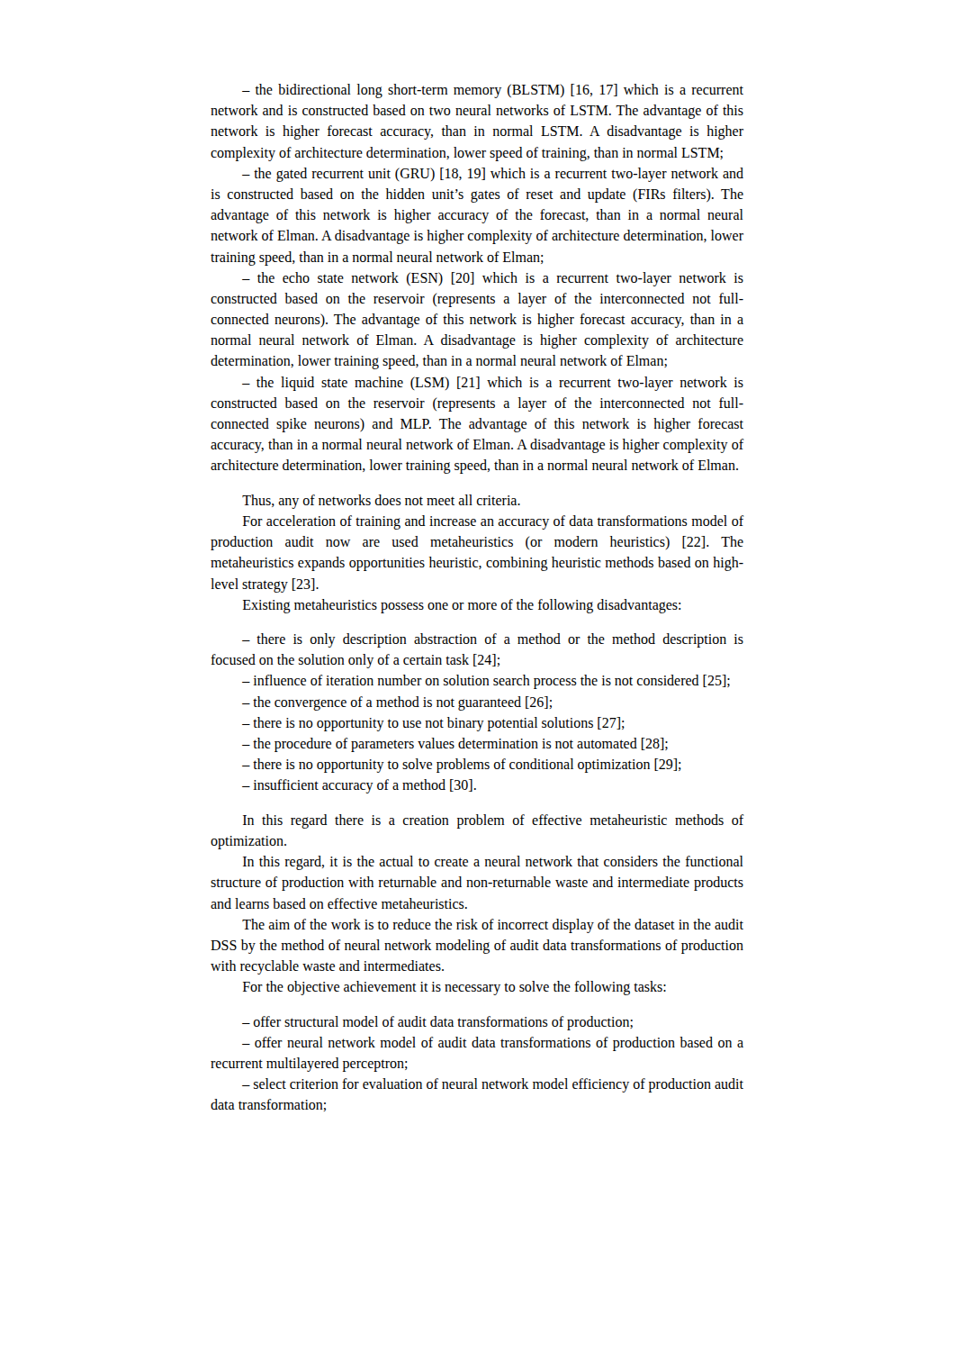– the bidirectional long short-term memory (BLSTM) [16, 17] which is a recurrent network and is constructed based on two neural networks of LSTM. The advantage of this network is higher forecast accuracy, than in normal LSTM. A disadvantage is higher complexity of architecture determination, lower speed of training, than in normal LSTM;
– the gated recurrent unit (GRU) [18, 19] which is a recurrent two-layer network and is constructed based on the hidden unit’s gates of reset and update (FIRs filters). The advantage of this network is higher accuracy of the forecast, than in a normal neural network of Elman. A disadvantage is higher complexity of architecture determination, lower training speed, than in a normal neural network of Elman;
– the echo state network (ESN) [20] which is a recurrent two-layer network is constructed based on the reservoir (represents a layer of the interconnected not full-connected neurons). The advantage of this network is higher forecast accuracy, than in a normal neural network of Elman. A disadvantage is higher complexity of architecture determination, lower training speed, than in a normal neural network of Elman;
– the liquid state machine (LSM) [21] which is a recurrent two-layer network is constructed based on the reservoir (represents a layer of the interconnected not full-connected spike neurons) and MLP. The advantage of this network is higher forecast accuracy, than in a normal neural network of Elman. A disadvantage is higher complexity of architecture determination, lower training speed, than in a normal neural network of Elman.
Thus, any of networks does not meet all criteria.
For acceleration of training and increase an accuracy of data transformations model of production audit now are used metaheuristics (or modern heuristics) [22]. The metaheuristics expands opportunities heuristic, combining heuristic methods based on high-level strategy [23].
Existing metaheuristics possess one or more of the following disadvantages:
– there is only description abstraction of a method or the method description is focused on the solution only of a certain task [24];
– influence of iteration number on solution search process the is not considered [25];
– the convergence of a method is not guaranteed [26];
– there is no opportunity to use not binary potential solutions [27];
– the procedure of parameters values determination is not automated [28];
– there is no opportunity to solve problems of conditional optimization [29];
– insufficient accuracy of a method [30].
In this regard there is a creation problem of effective metaheuristic methods of optimization.
In this regard, it is the actual to create a neural network that considers the functional structure of production with returnable and non-returnable waste and intermediate products and learns based on effective metaheuristics.
The aim of the work is to reduce the risk of incorrect display of the dataset in the audit DSS by the method of neural network modeling of audit data transformations of production with recyclable waste and intermediates.
For the objective achievement it is necessary to solve the following tasks:
– offer structural model of audit data transformations of production;
– offer neural network model of audit data transformations of production based on a recurrent multilayered perceptron;
– select criterion for evaluation of neural network model efficiency of production audit data transformation;